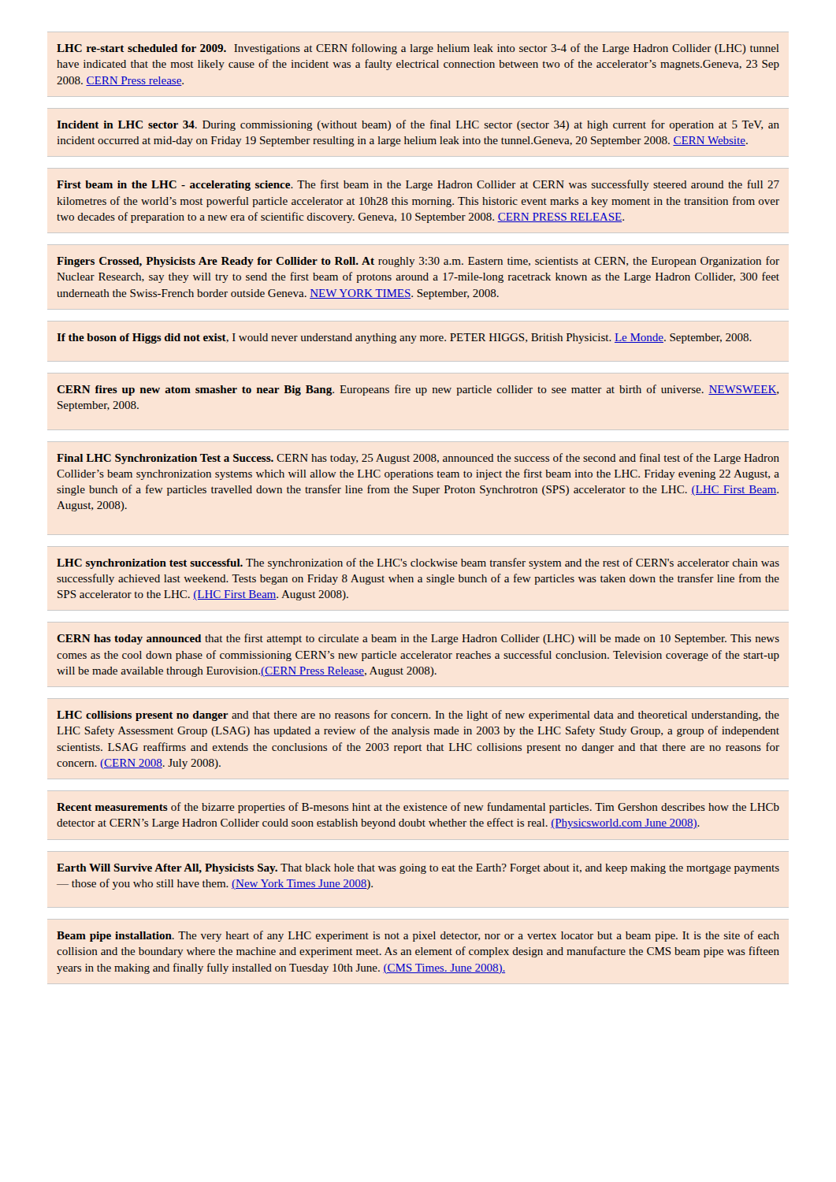LHC re-start scheduled for 2009. Investigations at CERN following a large helium leak into sector 3-4 of the Large Hadron Collider (LHC) tunnel have indicated that the most likely cause of the incident was a faulty electrical connection between two of the accelerator’s magnets.Geneva, 23 Sep 2008. CERN Press release.
Incident in LHC sector 34. During commissioning (without beam) of the final LHC sector (sector 34) at high current for operation at 5 TeV, an incident occurred at mid-day on Friday 19 September resulting in a large helium leak into the tunnel.Geneva, 20 September 2008. CERN Website.
First beam in the LHC - accelerating science. The first beam in the Large Hadron Collider at CERN was successfully steered around the full 27 kilometres of the world’s most powerful particle accelerator at 10h28 this morning. This historic event marks a key moment in the transition from over two decades of preparation to a new era of scientific discovery. Geneva, 10 September 2008. CERN PRESS RELEASE.
Fingers Crossed, Physicists Are Ready for Collider to Roll. At roughly 3:30 a.m. Eastern time, scientists at CERN, the European Organization for Nuclear Research, say they will try to send the first beam of protons around a 17-mile-long racetrack known as the Large Hadron Collider, 300 feet underneath the Swiss-French border outside Geneva. NEW YORK TIMES. September, 2008.
If the boson of Higgs did not exist, I would never understand anything any more. PETER HIGGS, British Physicist. Le Monde. September, 2008.
CERN fires up new atom smasher to near Big Bang. Europeans fire up new particle collider to see matter at birth of universe. NEWSWEEK, September, 2008.
Final LHC Synchronization Test a Success. CERN has today, 25 August 2008, announced the success of the second and final test of the Large Hadron Collider’s beam synchronization systems which will allow the LHC operations team to inject the first beam into the LHC. Friday evening 22 August, a single bunch of a few particles travelled down the transfer line from the Super Proton Synchrotron (SPS) accelerator to the LHC. (LHC First Beam. August, 2008).
LHC synchronization test successful. The synchronization of the LHC's clockwise beam transfer system and the rest of CERN's accelerator chain was successfully achieved last weekend. Tests began on Friday 8 August when a single bunch of a few particles was taken down the transfer line from the SPS accelerator to the LHC. (LHC First Beam. August 2008).
CERN has today announced that the first attempt to circulate a beam in the Large Hadron Collider (LHC) will be made on 10 September. This news comes as the cool down phase of commissioning CERN’s new particle accelerator reaches a successful conclusion. Television coverage of the start-up will be made available through Eurovision.(CERN Press Release, August 2008).
LHC collisions present no danger and that there are no reasons for concern. In the light of new experimental data and theoretical understanding, the LHC Safety Assessment Group (LSAG) has updated a review of the analysis made in 2003 by the LHC Safety Study Group, a group of independent scientists. LSAG reaffirms and extends the conclusions of the 2003 report that LHC collisions present no danger and that there are no reasons for concern. (CERN 2008. July 2008).
Recent measurements of the bizarre properties of B-mesons hint at the existence of new fundamental particles. Tim Gershon describes how the LHCb detector at CERN’s Large Hadron Collider could soon establish beyond doubt whether the effect is real. (Physicsworld.com June 2008).
Earth Will Survive After All, Physicists Say. That black hole that was going to eat the Earth? Forget about it, and keep making the mortgage payments — those of you who still have them. (New York Times June 2008).
Beam pipe installation. The very heart of any LHC experiment is not a pixel detector, nor or a vertex locator but a beam pipe. It is the site of each collision and the boundary where the machine and experiment meet. As an element of complex design and manufacture the CMS beam pipe was fifteen years in the making and finally fully installed on Tuesday 10th June. (CMS Times. June 2008).